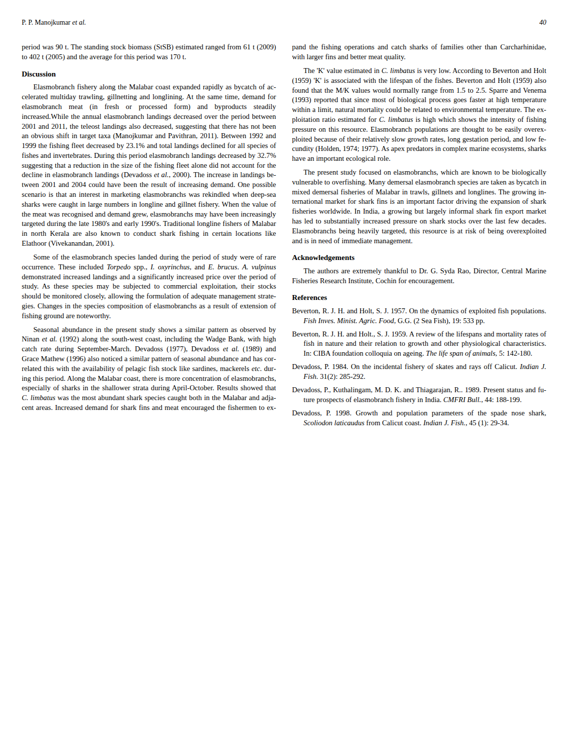P. P. Manojkumar et al.
40
period was 90 t. The standing stock biomass (StSB) estimated ranged from 61 t (2009) to 402 t (2005) and the average for this period was 170 t.
Discussion
Elasmobranch fishery along the Malabar coast expanded rapidly as bycatch of accelerated multiday trawling, gillnetting and longlining. At the same time, demand for elasmobranch meat (in fresh or processed form) and byproducts steadily increased.While the annual elasmobranch landings decreased over the period between 2001 and 2011, the teleost landings also decreased, suggesting that there has not been an obvious shift in target taxa (Manojkumar and Pavithran, 2011). Between 1992 and 1999 the fishing fleet decreased by 23.1% and total landings declined for all species of fishes and invertebrates. During this period elasmobranch landings decreased by 32.7% suggesting that a reduction in the size of the fishing fleet alone did not account for the decline in elasmobranch landings (Devadoss et al., 2000). The increase in landings between 2001 and 2004 could have been the result of increasing demand. One possible scenario is that an interest in marketing elasmobranchs was rekindled when deep-sea sharks were caught in large numbers in longline and gillnet fishery. When the value of the meat was recognised and demand grew, elasmobranchs may have been increasingly targeted during the late 1980's and early 1990's. Traditional longline fishers of Malabar in north Kerala are also known to conduct shark fishing in certain locations like Elathoor (Vivekanandan, 2001).
Some of the elasmobranch species landed during the period of study were of rare occurrence. These included Torpedo spp., I. oxyrinchus, and E. brucus. A. vulpinus demonstrated increased landings and a significantly increased price over the period of study. As these species may be subjected to commercial exploitation, their stocks should be monitored closely, allowing the formulation of adequate management strategies. Changes in the species composition of elasmobranchs as a result of extension of fishing ground are noteworthy.
Seasonal abundance in the present study shows a similar pattern as observed by Ninan et al. (1992) along the south-west coast, including the Wadge Bank, with high catch rate during September-March. Devadoss (1977), Devadoss et al. (1989) and Grace Mathew (1996) also noticed a similar pattern of seasonal abundance and has correlated this with the availability of pelagic fish stock like sardines, mackerels etc. during this period. Along the Malabar coast, there is more concentration of elasmobranchs, especially of sharks in the shallower strata during April-October. Results showed that C. limbatus was the most abundant shark species caught both in the Malabar and adjacent areas. Increased demand for shark fins and meat encouraged the fishermen to expand the fishing operations and catch sharks of families other than Carcharhinidae, with larger fins and better meat quality.
The 'K' value estimated in C. limbatus is very low. According to Beverton and Holt (1959) 'K' is associated with the lifespan of the fishes. Beverton and Holt (1959) also found that the M/K values would normally range from 1.5 to 2.5. Sparre and Venema (1993) reported that since most of biological process goes faster at high temperature within a limit, natural mortality could be related to environmental temperature. The exploitation ratio estimated for C. limbatus is high which shows the intensity of fishing pressure on this resource. Elasmobranch populations are thought to be easily overexploited because of their relatively slow growth rates, long gestation period, and low fecundity (Holden, 1974; 1977). As apex predators in complex marine ecosystems, sharks have an important ecological role.
The present study focused on elasmobranchs, which are known to be biologically vulnerable to overfishing. Many demersal elasmobranch species are taken as bycatch in mixed demersal fisheries of Malabar in trawls, gillnets and longlines. The growing international market for shark fins is an important factor driving the expansion of shark fisheries worldwide. In India, a growing but largely informal shark fin export market has led to substantially increased pressure on shark stocks over the last few decades. Elasmobranchs being heavily targeted, this resource is at risk of being overexploited and is in need of immediate management.
Acknowledgements
The authors are extremely thankful to Dr. G. Syda Rao, Director, Central Marine Fisheries Research Institute, Cochin for encouragement.
References
Beverton, R. J. H. and Holt, S. J. 1957. On the dynamics of exploited fish populations. Fish Inves. Minist. Agric. Food, G.G. (2 Sea Fish), 19: 533 pp.
Beverton, R. J. H. and Holt., S. J. 1959. A review of the lifespans and mortality rates of fish in nature and their relation to growth and other physiological characteristics. In: CIBA foundation colloquia on ageing. The life span of animals, 5: 142-180.
Devadoss, P. 1984. On the incidental fishery of skates and rays off Calicut. Indian J. Fish. 31(2): 285-292.
Devadoss, P., Kuthalingam, M. D. K. and Thiagarajan, R.. 1989. Present status and future prospects of elasmobranch fishery in India. CMFRI Bull., 44: 188-199.
Devadoss, P. 1998. Growth and population parameters of the spade nose shark, Scoliodon laticaudus from Calicut coast. Indian J. Fish., 45 (1): 29-34.